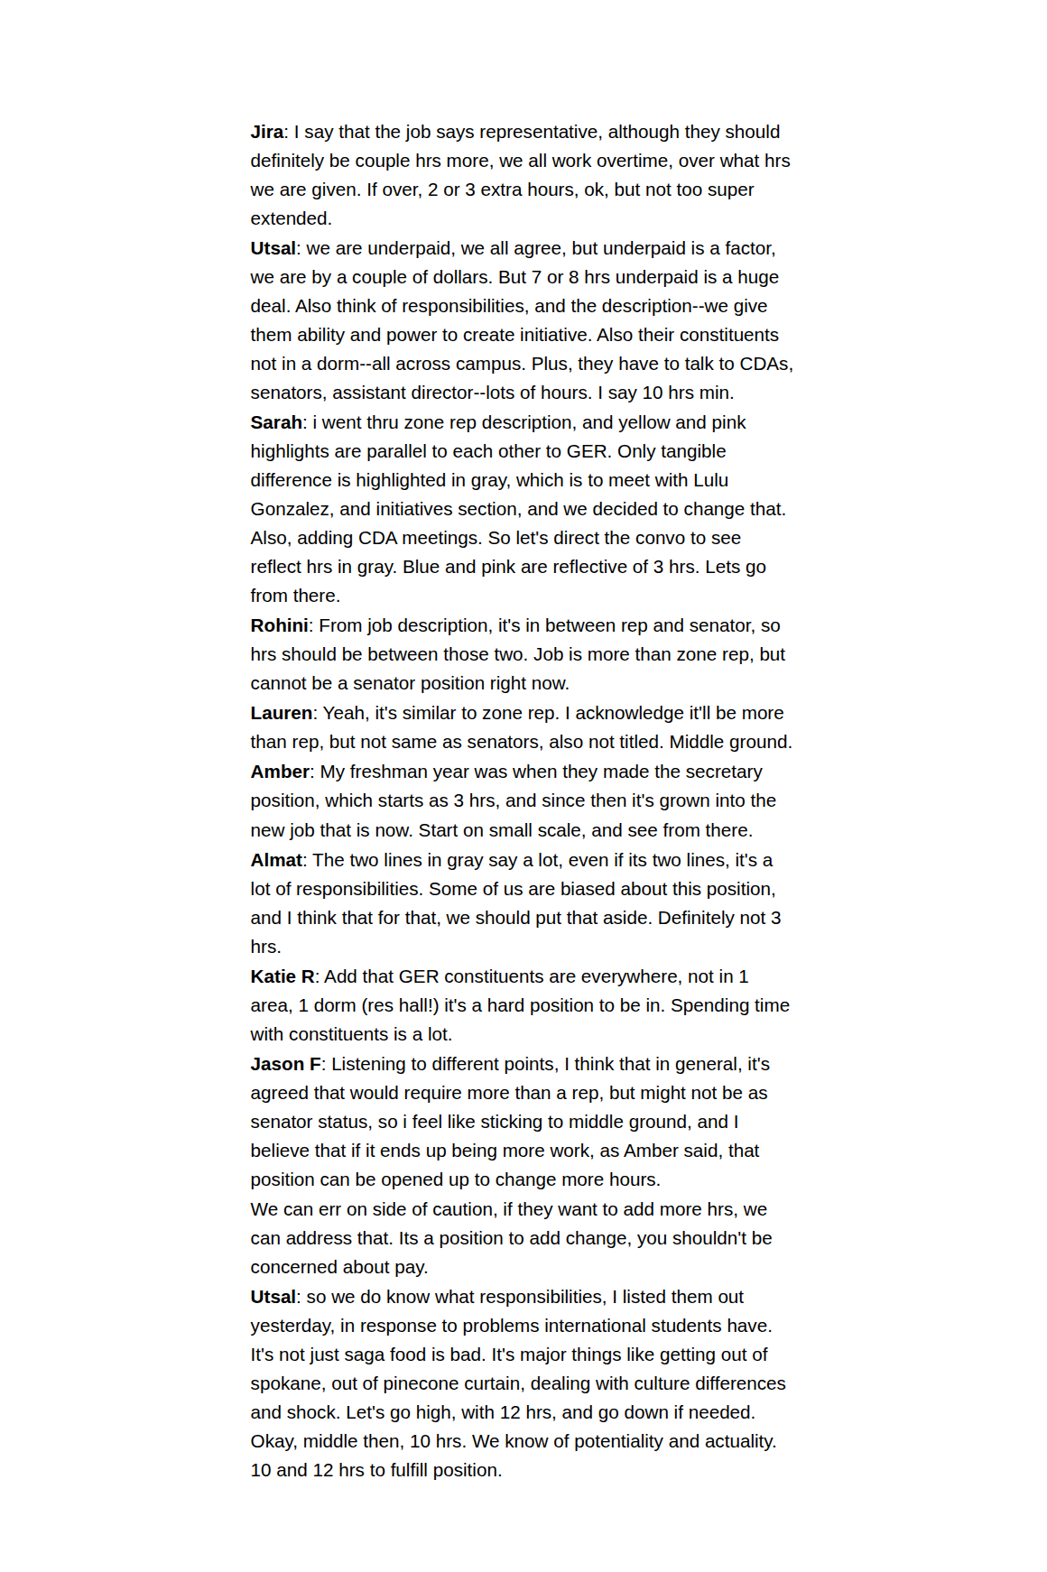Jira: I say that the job says representative, although they should definitely be couple hrs more, we all work overtime, over what hrs we are given. If over, 2 or 3 extra hours, ok, but not too super extended.
Utsal: we are underpaid, we all agree, but underpaid is a factor, we are by a couple of dollars. But 7 or 8 hrs underpaid is a huge deal. Also think of responsibilities, and the description--we give them ability and power to create initiative. Also their constituents not in a dorm--all across campus. Plus, they have to talk to CDAs, senators, assistant director--lots of hours. I say 10 hrs min.
Sarah: i went thru zone rep description, and yellow and pink highlights are parallel to each other to GER. Only tangible difference is highlighted in gray, which is to meet with Lulu Gonzalez, and initiatives section, and we decided to change that. Also, adding CDA meetings. So let's direct the convo to see reflect hrs in gray. Blue and pink are reflective of 3 hrs. Lets go from there.
Rohini: From job description, it's in between rep and senator, so hrs should be between those two. Job is more than zone rep, but cannot be a senator position right now.
Lauren: Yeah, it's similar to zone rep. I acknowledge it'll be more than rep, but not same as senators, also not titled. Middle ground.
Amber: My freshman year was when they made the secretary position, which starts as 3 hrs, and since then it's grown into the new job that is now. Start on small scale, and see from there.
Almat: The two lines in gray say a lot, even if its two lines, it's a lot of responsibilities. Some of us are biased about this position, and I think that for that, we should put that aside. Definitely not 3 hrs.
Katie R: Add that GER constituents are everywhere, not in 1 area, 1 dorm (res hall!) it's a hard position to be in. Spending time with constituents is a lot.
Jason F: Listening to different points, I think that in general, it's agreed that would require more than a rep, but might not be as senator status, so i feel like sticking to middle ground, and I believe that if it ends up being more work, as Amber said, that position can be opened up to change more hours.
We can err on side of caution, if they want to add more hrs, we can address that. Its a position to add change, you shouldn't be concerned about pay.
Utsal: so we do know what responsibilities, I listed them out yesterday, in response to problems international students have. It's not just saga food is bad. It's major things like getting out of spokane, out of pinecone curtain, dealing with culture differences and shock. Let's go high, with 12 hrs, and go down if needed. Okay, middle then, 10 hrs. We know of potentiality and actuality. 10 and 12 hrs to fulfill position.